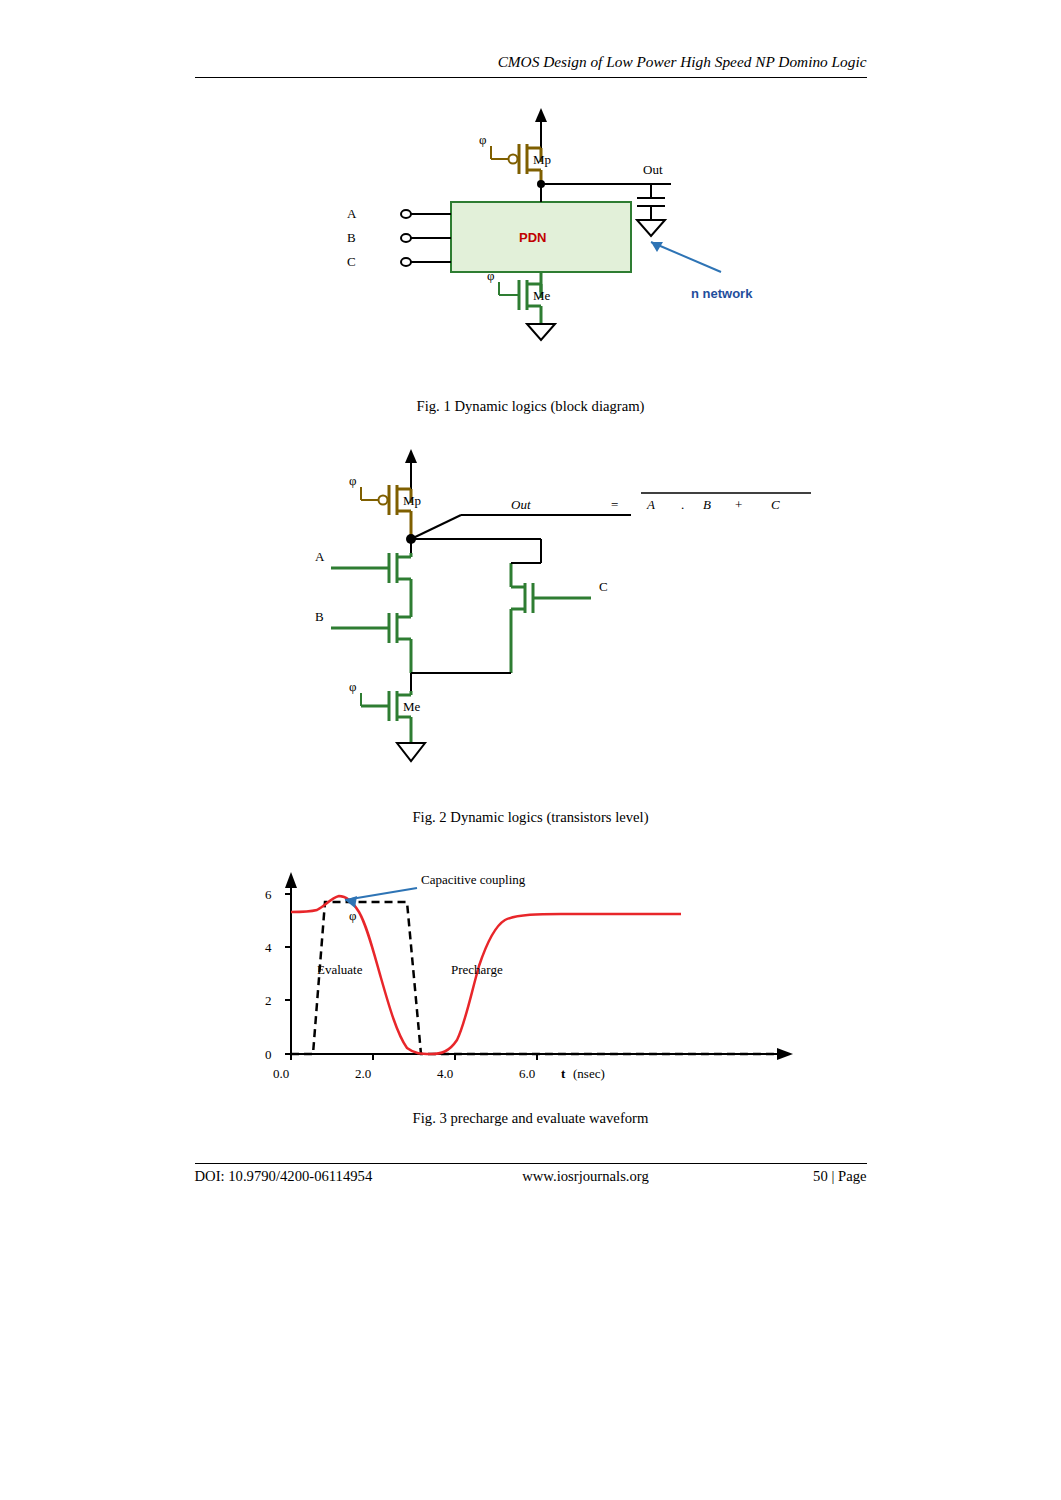CMOS Design of Low Power High Speed NP Domino Logic
φ Mp Out PDN A B C φ Me n network
Fig. 1 Dynamic logics (block diagram)
φ Mp Out = A . B + C A B C φ Me
Fig. 2 Dynamic logics (transistors level)
6 4 2 0 0.0 2.0 4.0 6.0 t (nsec) φ Capacitive coupling Evaluate Precharge
Fig. 3 precharge and evaluate waveform
DOI: 10.9790/4200-06114954
www.iosrjournals.org
50 | Page